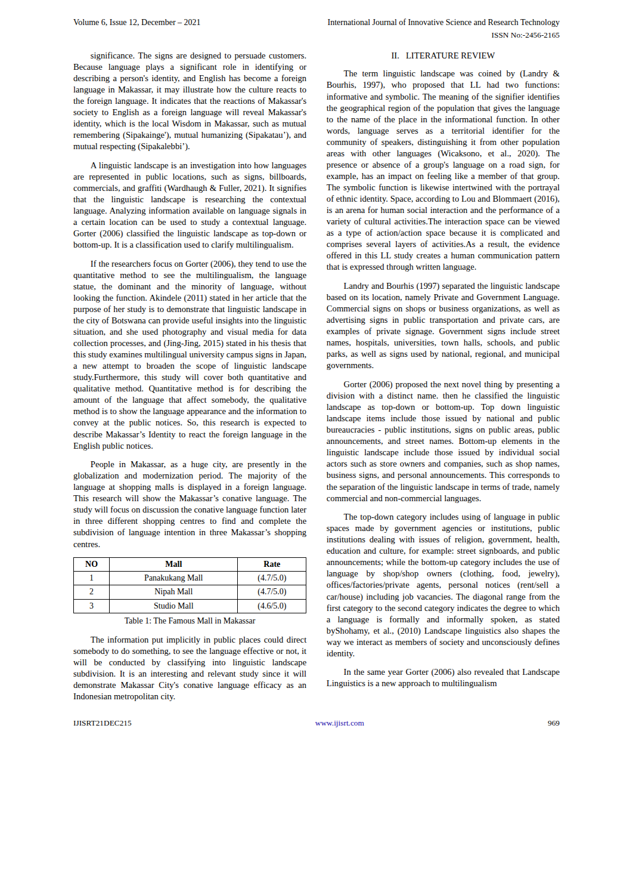Volume 6, Issue 12, December – 2021
International Journal of Innovative Science and Research Technology
ISSN No:-2456-2165
significance. The signs are designed to persuade customers. Because language plays a significant role in identifying or describing a person's identity, and English has become a foreign language in Makassar, it may illustrate how the culture reacts to the foreign language. It indicates that the reactions of Makassar's society to English as a foreign language will reveal Makassar's identity, which is the local Wisdom in Makassar, such as mutual remembering (Sipakainge'), mutual humanizing (Sipakatau’), and mutual respecting (Sipakalebbi’).
A linguistic landscape is an investigation into how languages are represented in public locations, such as signs, billboards, commercials, and graffiti (Wardhaugh & Fuller, 2021). It signifies that the linguistic landscape is researching the contextual language. Analyzing information available on language signals in a certain location can be used to study a contextual language. Gorter (2006) classified the linguistic landscape as top-down or bottom-up. It is a classification used to clarify multilingualism.
If the researchers focus on Gorter (2006), they tend to use the quantitative method to see the multilingualism, the language statue, the dominant and the minority of language, without looking the function. Akindele (2011) stated in her article that the purpose of her study is to demonstrate that linguistic landscape in the city of Botswana can provide useful insights into the linguistic situation, and she used photography and visual media for data collection processes, and (Jing-Jing, 2015) stated in his thesis that this study examines multilingual university campus signs in Japan, a new attempt to broaden the scope of linguistic landscape study.Furthermore, this study will cover both quantitative and qualitative method. Quantitative method is for describing the amount of the language that affect somebody, the qualitative method is to show the language appearance and the information to convey at the public notices. So, this research is expected to describe Makassar’s Identity to react the foreign language in the English public notices.
People in Makassar, as a huge city, are presently in the globalization and modernization period. The majority of the language at shopping malls is displayed in a foreign language. This research will show the Makassar’s conative language. The study will focus on discussion the conative language function later in three different shopping centres to find and complete the subdivision of language intention in three Makassar’s shopping centres.
| NO | Mall | Rate |
| --- | --- | --- |
| 1 | Panakukang Mall | (4.7/5.0) |
| 2 | Nipah Mall | (4.7/5.0) |
| 3 | Studio Mall | (4.6/5.0) |
Table 1: The Famous Mall in Makassar
The information put implicitly in public places could direct somebody to do something, to see the language effective or not, it will be conducted by classifying into linguistic landscape subdivision. It is an interesting and relevant study since it will demonstrate Makassar City's conative language efficacy as an Indonesian metropolitan city.
II. Literature Review
The term linguistic landscape was coined by (Landry & Bourhis, 1997), who proposed that LL had two functions: informative and symbolic. The meaning of the signifier identifies the geographical region of the population that gives the language to the name of the place in the informational function. In other words, language serves as a territorial identifier for the community of speakers, distinguishing it from other population areas with other languages (Wicaksono, et al., 2020). The presence or absence of a group's language on a road sign, for example, has an impact on feeling like a member of that group. The symbolic function is likewise intertwined with the portrayal of ethnic identity. Space, according to Lou and Blommaert (2016), is an arena for human social interaction and the performance of a variety of cultural activities.The interaction space can be viewed as a type of action/action space because it is complicated and comprises several layers of activities.As a result, the evidence offered in this LL study creates a human communication pattern that is expressed through written language.
Landry and Bourhis (1997) separated the linguistic landscape based on its location, namely Private and Government Language. Commercial signs on shops or business organizations, as well as advertising signs in public transportation and private cars, are examples of private signage. Government signs include street names, hospitals, universities, town halls, schools, and public parks, as well as signs used by national, regional, and municipal governments.
Gorter (2006) proposed the next novel thing by presenting a division with a distinct name. then he classified the linguistic landscape as top-down or bottom-up. Top down linguistic landscape items include those issued by national and public bureaucracies - public institutions, signs on public areas, public announcements, and street names. Bottom-up elements in the linguistic landscape include those issued by individual social actors such as store owners and companies, such as shop names, business signs, and personal announcements. This corresponds to the separation of the linguistic landscape in terms of trade, namely commercial and non-commercial languages.
The top-down category includes using of language in public spaces made by government agencies or institutions, public institutions dealing with issues of religion, government, health, education and culture, for example: street signboards, and public announcements; while the bottom-up category includes the use of language by shop/shop owners (clothing, food, jewelry), offices/factories/private agents, personal notices (rent/sell a car/house) including job vacancies. The diagonal range from the first category to the second category indicates the degree to which a language is formally and informally spoken, as stated byShohamy, et al., (2010) Landscape linguistics also shapes the way we interact as members of society and unconsciously defines identity.
In the same year Gorter (2006) also revealed that Landscape Linguistics is a new approach to multilingualism
IJISRT21DEC215
www.ijisrt.com
969